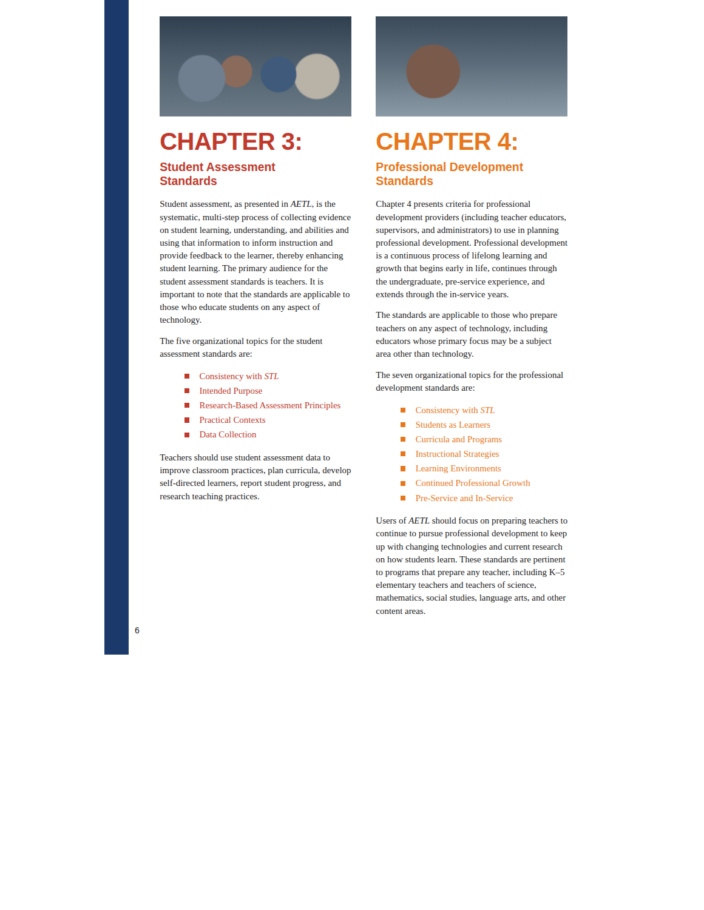CHAPTER 3:
Student Assessment
Standards
Student assessment, as presented in AETL, is the systematic, multi-step process of collecting evidence on student learning, understanding, and abilities and using that information to inform instruction and provide feedback to the learner, thereby enhancing student learning. The primary audience for the student assessment standards is teachers. It is important to note that the standards are applicable to those who educate students on any aspect of technology.
The five organizational topics for the student assessment standards are:
Consistency with STL
Intended Purpose
Research-Based Assessment Principles
Practical Contexts
Data Collection
Teachers should use student assessment data to improve classroom practices, plan curricula, develop self-directed learners, report student progress, and research teaching practices.
CHAPTER 4:
Professional Development
Standards
Chapter 4 presents criteria for professional development providers (including teacher educators, supervisors, and administrators) to use in planning professional development. Professional development is a continuous process of lifelong learning and growth that begins early in life, continues through the undergraduate, pre-service experience, and extends through the in-service years.
The standards are applicable to those who prepare teachers on any aspect of technology, including educators whose primary focus may be a subject area other than technology.
The seven organizational topics for the professional development standards are:
Consistency with STL
Students as Learners
Curricula and Programs
Instructional Strategies
Learning Environments
Continued Professional Growth
Pre-Service and In-Service
Users of AETL should focus on preparing teachers to continue to pursue professional development to keep up with changing technologies and current research on how students learn. These standards are pertinent to programs that prepare any teacher, including K–5 elementary teachers and teachers of science, mathematics, social studies, language arts, and other content areas.
6